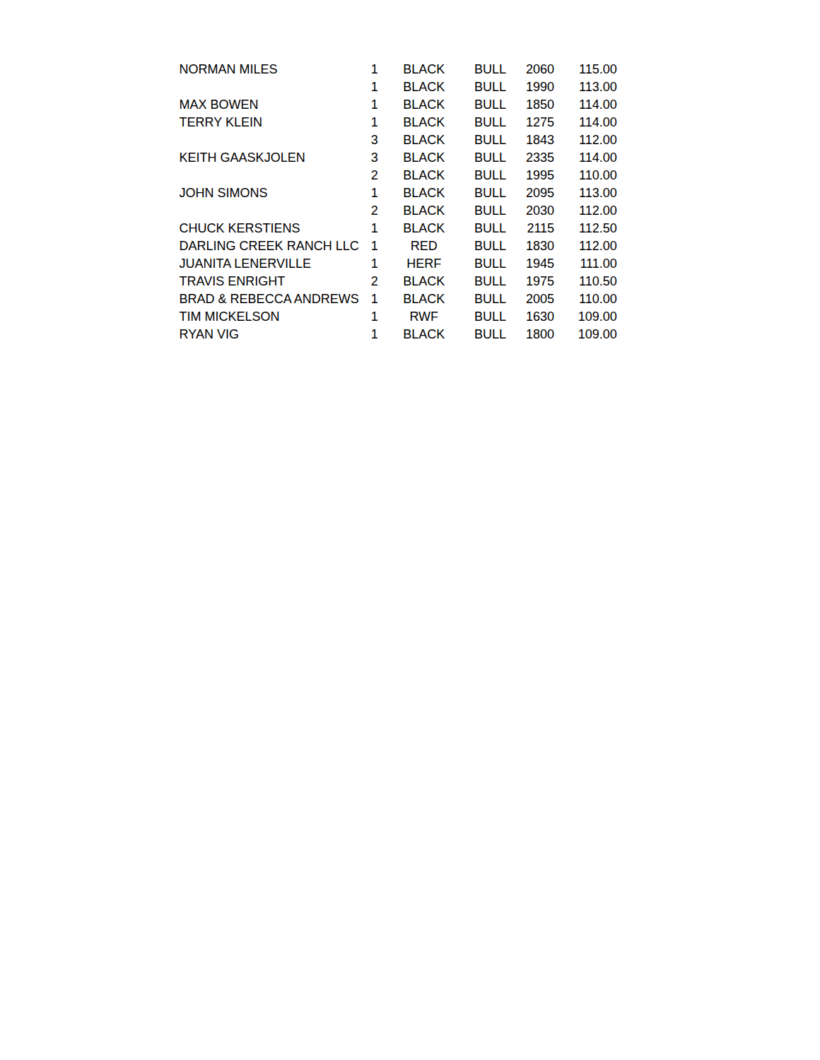| NORMAN MILES | 1 | BLACK | BULL | 2060 | 115.00 |
| | 1 | BLACK | BULL | 1990 | 113.00 |
| MAX BOWEN | 1 | BLACK | BULL | 1850 | 114.00 |
| TERRY KLEIN | 1 | BLACK | BULL | 1275 | 114.00 |
| | 3 | BLACK | BULL | 1843 | 112.00 |
| KEITH GAASKJOLEN | 3 | BLACK | BULL | 2335 | 114.00 |
| | 2 | BLACK | BULL | 1995 | 110.00 |
| JOHN SIMONS | 1 | BLACK | BULL | 2095 | 113.00 |
| | 2 | BLACK | BULL | 2030 | 112.00 |
| CHUCK KERSTIENS | 1 | BLACK | BULL | 2115 | 112.50 |
| DARLING CREEK RANCH LLC | 1 | RED | BULL | 1830 | 112.00 |
| JUANITA LENERVILLE | 1 | HERF | BULL | 1945 | 111.00 |
| TRAVIS ENRIGHT | 2 | BLACK | BULL | 1975 | 110.50 |
| BRAD & REBECCA ANDREWS | 1 | BLACK | BULL | 2005 | 110.00 |
| TIM MICKELSON | 1 | RWF | BULL | 1630 | 109.00 |
| RYAN VIG | 1 | BLACK | BULL | 1800 | 109.00 |